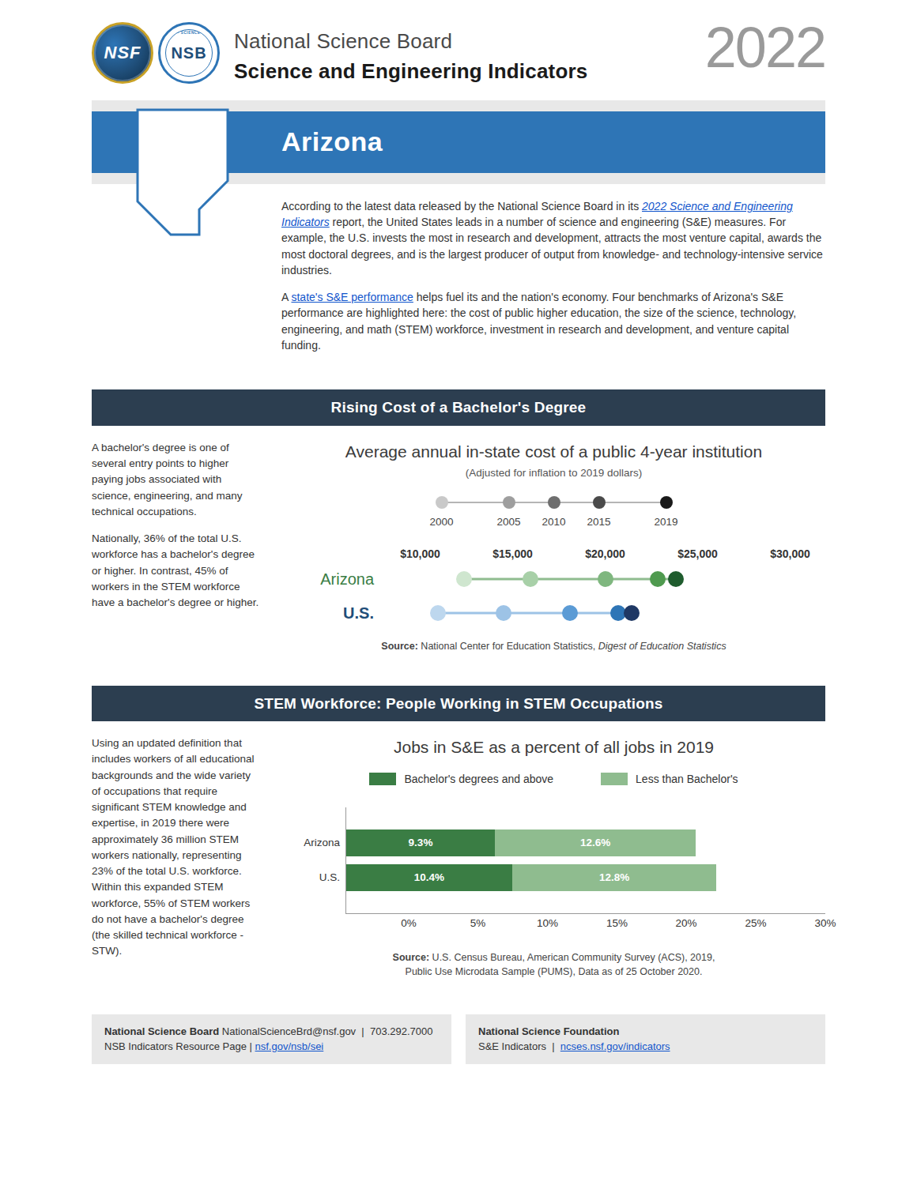NSF
NSB
National Science Board
Science and Engineering Indicators
2022
Arizona
According to the latest data released by the National Science Board in its 2022 Science and Engineering Indicators report, the United States leads in a number of science and engineering (S&E) measures. For example, the U.S. invests the most in research and development, attracts the most venture capital, awards the most doctoral degrees, and is the largest producer of output from knowledge- and technology-intensive service industries.
A state's S&E performance helps fuel its and the nation's economy. Four benchmarks of Arizona's S&E performance are highlighted here: the cost of public higher education, the size of the science, technology, engineering, and math (STEM) workforce, investment in research and development, and venture capital funding.
Rising Cost of a Bachelor's Degree
A bachelor's degree is one of several entry points to higher paying jobs associated with science, engineering, and many technical occupations.
Nationally, 36% of the total U.S. workforce has a bachelor's degree or higher. In contrast, 45% of workers in the STEM workforce have a bachelor's degree or higher.
Average annual in-state cost of a public 4-year institution
(Adjusted for inflation to 2019 dollars)
2000 2005 2010 2015 2019
$10,000 $15,000 $20,000 $25,000 $30,000
Arizona
U.S.
Source: National Center for Education Statistics, Digest of Education Statistics
STEM Workforce: People Working in STEM Occupations
Using an updated definition that includes workers of all educational backgrounds and the wide variety of occupations that require significant STEM knowledge and expertise, in 2019 there were approximately 36 million STEM workers nationally, representing 23% of the total U.S. workforce. Within this expanded STEM workforce, 55% of STEM workers do not have a bachelor's degree (the skilled technical workforce - STW).
Jobs in S&E as a percent of all jobs in 2019
Bachelor's degrees and above
Less than Bachelor's
Arizona
9.3%
12.6%
U.S.
10.4%
12.8%
0% 5% 10% 15% 20% 25% 30%
Source: U.S. Census Bureau, American Community Survey (ACS), 2019,
Public Use Microdata Sample (PUMS), Data as of 25 October 2020.
National Science Board NationalScienceBrd@nsf.gov | 703.292.7000
NSB Indicators Resource Page | nsf.gov/nsb/sei
National Science Foundation
S&E Indicators | ncses.nsf.gov/indicators